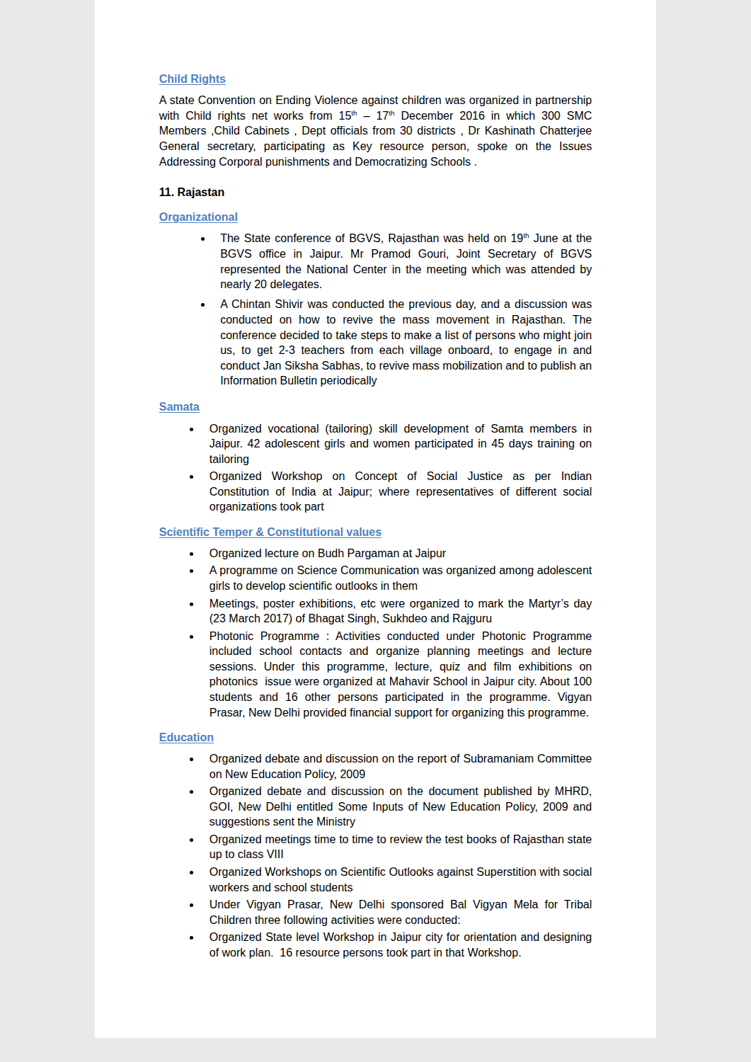Child Rights
A state Convention on Ending Violence against children was organized in partnership with Child rights net works from 15th – 17th December 2016 in which 300 SMC Members ,Child Cabinets , Dept officials from 30 districts , Dr Kashinath Chatterjee General secretary, participating as Key resource person, spoke on the Issues Addressing Corporal punishments and Democratizing Schools .
11. Rajastan
Organizational
The State conference of BGVS, Rajasthan was held on 19th June at the BGVS office in Jaipur. Mr Pramod Gouri, Joint Secretary of BGVS represented the National Center in the meeting which was attended by nearly 20 delegates.
A Chintan Shivir was conducted the previous day, and a discussion was conducted on how to revive the mass movement in Rajasthan. The conference decided to take steps to make a list of persons who might join us, to get 2-3 teachers from each village onboard, to engage in and conduct Jan Siksha Sabhas, to revive mass mobilization and to publish an Information Bulletin periodically
Samata
Organized vocational (tailoring) skill development of Samta members in Jaipur. 42 adolescent girls and women participated in 45 days training on tailoring
Organized Workshop on Concept of Social Justice as per Indian Constitution of India at Jaipur; where representatives of different social organizations took part
Scientific Temper & Constitutional values
Organized lecture on Budh Pargaman at Jaipur
A programme on Science Communication was organized among adolescent girls to develop scientific outlooks in them
Meetings, poster exhibitions, etc were organized to mark the Martyr’s day (23 March 2017) of Bhagat Singh, Sukhdeo and Rajguru
Photonic Programme : Activities conducted under Photonic Programme included school contacts and organize planning meetings and lecture sessions. Under this programme, lecture, quiz and film exhibitions on photonics issue were organized at Mahavir School in Jaipur city. About 100 students and 16 other persons participated in the programme. Vigyan Prasar, New Delhi provided financial support for organizing this programme.
Education
Organized debate and discussion on the report of Subramaniam Committee on New Education Policy, 2009
Organized debate and discussion on the document published by MHRD, GOI, New Delhi entitled Some Inputs of New Education Policy, 2009 and suggestions sent the Ministry
Organized meetings time to time to review the test books of Rajasthan state up to class VIII
Organized Workshops on Scientific Outlooks against Superstition with social workers and school students
Under Vigyan Prasar, New Delhi sponsored Bal Vigyan Mela for Tribal Children three following activities were conducted:
Organized State level Workshop in Jaipur city for orientation and designing of work plan. 16 resource persons took part in that Workshop.